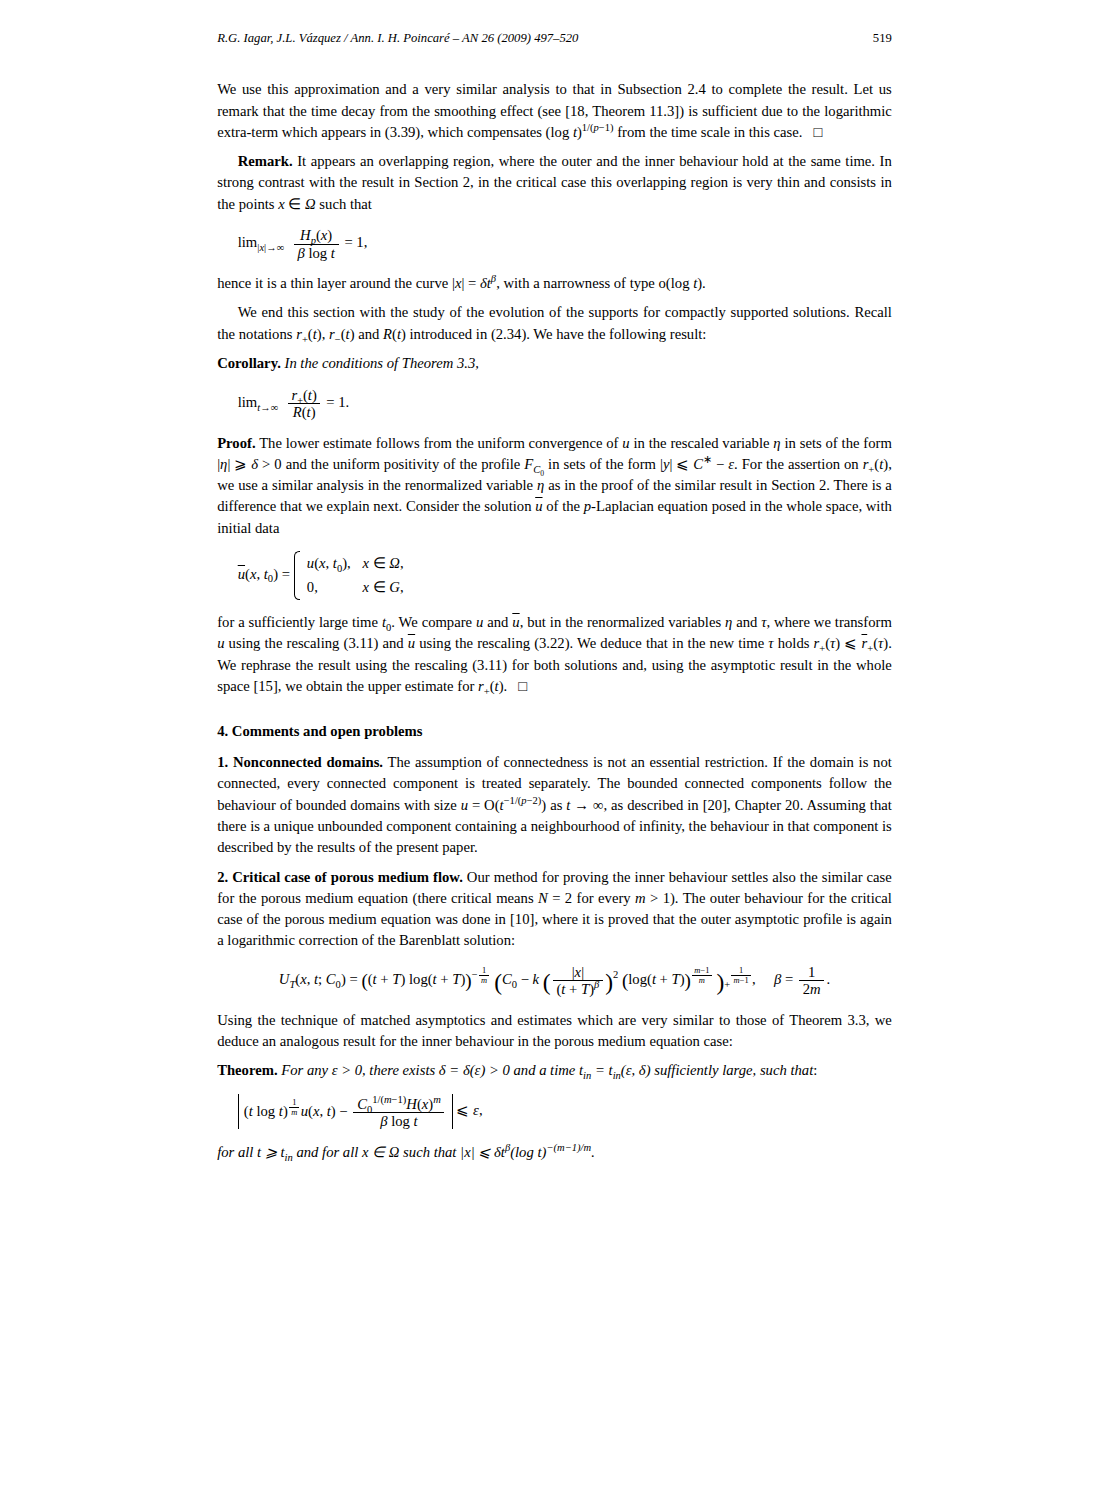R.G. Iagar, J.L. Vázquez / Ann. I. H. Poincaré – AN 26 (2009) 497–520 519
We use this approximation and a very similar analysis to that in Subsection 2.4 to complete the result. Let us remark that the time decay from the smoothing effect (see [18, Theorem 11.3]) is sufficient due to the logarithmic extra-term which appears in (3.39), which compensates (log t)1/(p−1) from the time scale in this case. □
Remark. It appears an overlapping region, where the outer and the inner behaviour hold at the same time. In strong contrast with the result in Section 2, in the critical case this overlapping region is very thin and consists in the points x ∈ Ω such that
lim|x|→∞ Hp(x) β log t = 1,
hence it is a thin layer around the curve |x| = δtβ, with a narrowness of type o(log t).
We end this section with the study of the evolution of the supports for compactly supported solutions. Recall the notations r+(t), r−(t) and R(t) introduced in (2.34). We have the following result:
Corollary. In the conditions of Theorem 3.3,
limt→∞ r±(t) R(t) = 1.
Proof. The lower estimate follows from the uniform convergence of u in the rescaled variable η in sets of the form |η| ⩾ δ > 0 and the uniform positivity of the profile FC0 in sets of the form |y| ⩽ C∗ − ε. For the assertion on r+(t), we use a similar analysis in the renormalized variable η as in the proof of the similar result in Section 2. There is a difference that we explain next. Consider the solution u of the p-Laplacian equation posed in the whole space, with initial data
u(x, t0) =
| u ( x , t 0 ), | x ∈ Ω , |
| 0, | x ∈ G , |
for a sufficiently large time t0. We compare u and u, but in the renormalized variables η and τ, where we transform u using the rescaling (3.11) and u using the rescaling (3.22). We deduce that in the new time τ holds r+(τ) ⩽ r+(τ). We rephrase the result using the rescaling (3.11) for both solutions and, using the asymptotic result in the whole space [15], we obtain the upper estimate for r+(t). □
4. Comments and open problems
1. Nonconnected domains. The assumption of connectedness is not an essential restriction. If the domain is not connected, every connected component is treated separately. The bounded connected components follow the behaviour of bounded domains with size u = O(t−1/(p−2)) as t → ∞, as described in [20], Chapter 20. Assuming that there is a unique unbounded component containing a neighbourhood of infinity, the behaviour in that component is described by the results of the present paper.
2. Critical case of porous medium flow. Our method for proving the inner behaviour settles also the similar case for the porous medium equation (there critical means N = 2 for every m > 1). The outer behaviour for the critical case of the porous medium equation was done in [10], where it is proved that the outer asymptotic profile is again a logarithmic correction of the Barenblatt solution:
UT(x, t; C0) = ((t + T) log(t + T))−1 m (C0 − k (|x|(t + T)β)2 (log(t + T))m−1 m )+1 m−1, β = 12m.
Using the technique of matched asymptotics and estimates which are very similar to those of Theorem 3.3, we deduce an analogous result for the inner behaviour in the porous medium equation case:
Theorem. For any ε > 0, there exists δ = δ(ε) > 0 and a time tin = tin(ε, δ) sufficiently large, such that:
(t log t)1 mu(x, t) − C01/(m−1)H(x)m β log t ⩽ ε,
for all t ⩾ tin and for all x ∈ Ω such that |x| ⩽ δtβ(log t)−(m−1)/m.